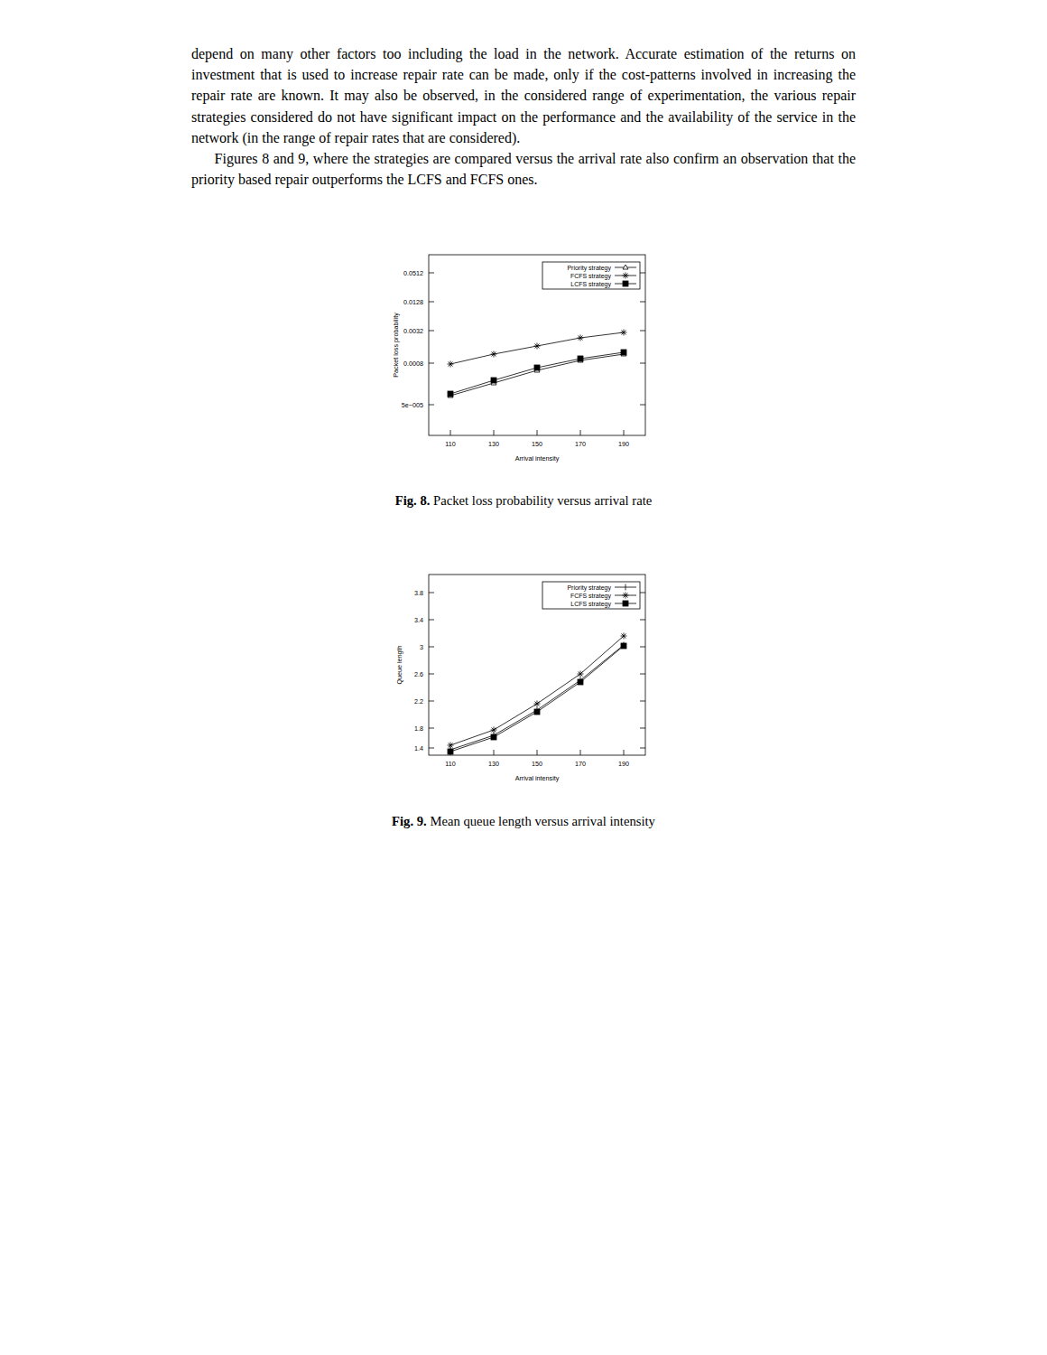depend on many other factors too including the load in the network. Accurate estimation of the returns on investment that is used to increase repair rate can be made, only if the cost-patterns involved in increasing the repair rate are known. It may also be observed, in the considered range of experimentation, the various repair strategies considered do not have significant impact on the performance and the availability of the service in the network (in the range of repair rates that are considered).
Figures 8 and 9, where the strategies are compared versus the arrival rate also confirm an observation that the priority based repair outperforms the LCFS and FCFS ones.
0.0512 0.0128 0.0032 0.0008 5e−005 110 130 150 170 190 Arrival intensity Packet loss probability Priority strategy FCFS strategy LCFS strategy
Fig. 8. Packet loss probability versus arrival rate
3.8 3.4 3 2.6 2.2 1.8 1.4 110 130 150 170 190 Arrival intensity Queue length Priority strategy FCFS strategy LCFS strategy
Fig. 9. Mean queue length versus arrival intensity